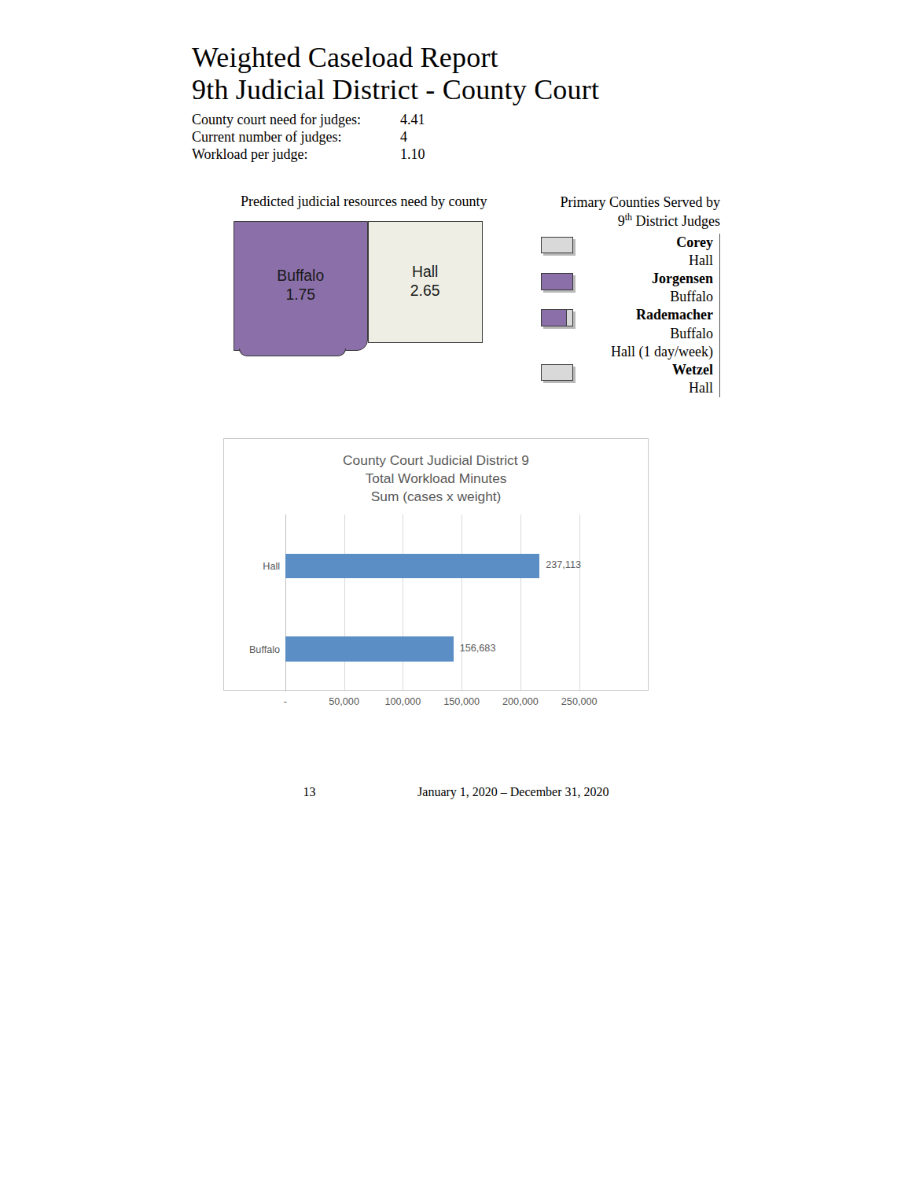Weighted Caseload Report
9th Judicial District - County Court
| County court need for judges: | 4.41 |
| Current number of judges: | 4 |
| Workload per judge: | 1.10 |
Predicted judicial resources need by county
Buffalo
1.75
Hall
2.65
Primary Counties Served by
9th District Judges
Corey
Hall
Jorgensen
Buffalo
Rademacher
Buffalo
Hall (1 day/week)
Wetzel
Hall
County Court Judicial District 9
Total Workload Minutes
Sum (cases x weight)
Hall
Buffalo
237,113
156,683
-
50,000
100,000
150,000
200,000
250,000
13 January 1, 2020 – December 31, 2020